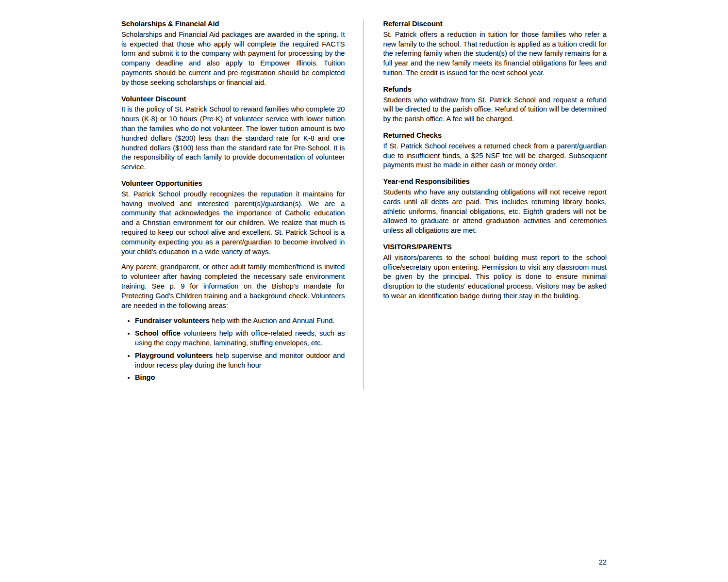Scholarships & Financial Aid
Scholarships and Financial Aid packages are awarded in the spring. It is expected that those who apply will complete the required FACTS form and submit it to the company with payment for processing by the company deadline and also apply to Empower Illinois. Tuition payments should be current and pre-registration should be completed by those seeking scholarships or financial aid.
Volunteer Discount
It is the policy of St. Patrick School to reward families who complete 20 hours (K-8) or 10 hours (Pre-K) of volunteer service with lower tuition than the families who do not volunteer. The lower tuition amount is two hundred dollars ($200) less than the standard rate for K-8 and one hundred dollars ($100) less than the standard rate for Pre-School. It is the responsibility of each family to provide documentation of volunteer service.
Volunteer Opportunities
St. Patrick School proudly recognizes the reputation it maintains for having involved and interested parent(s)/guardian(s). We are a community that acknowledges the importance of Catholic education and a Christian environment for our children. We realize that much is required to keep our school alive and excellent. St. Patrick School is a community expecting you as a parent/guardian to become involved in your child's education in a wide variety of ways.
Any parent, grandparent, or other adult family member/friend is invited to volunteer after having completed the necessary safe environment training. See p. 9 for information on the Bishop's mandate for Protecting God's Children training and a background check. Volunteers are needed in the following areas:
Fundraiser volunteers help with the Auction and Annual Fund.
School office volunteers help with office-related needs, such as using the copy machine, laminating, stuffing envelopes, etc.
Playground volunteers help supervise and monitor outdoor and indoor recess play during the lunch hour
Bingo
Referral Discount
St. Patrick offers a reduction in tuition for those families who refer a new family to the school. That reduction is applied as a tuition credit for the referring family when the student(s) of the new family remains for a full year and the new family meets its financial obligations for fees and tuition. The credit is issued for the next school year.
Refunds
Students who withdraw from St. Patrick School and request a refund will be directed to the parish office. Refund of tuition will be determined by the parish office. A fee will be charged.
Returned Checks
If St. Patrick School receives a returned check from a parent/guardian due to insufficient funds, a $25 NSF fee will be charged. Subsequent payments must be made in either cash or money order.
Year-end Responsibilities
Students who have any outstanding obligations will not receive report cards until all debts are paid. This includes returning library books, athletic uniforms, financial obligations, etc. Eighth graders will not be allowed to graduate or attend graduation activities and ceremonies unless all obligations are met.
VISITORS/PARENTS
All visitors/parents to the school building must report to the school office/secretary upon entering. Permission to visit any classroom must be given by the principal. This policy is done to ensure minimal disruption to the students' educational process. Visitors may be asked to wear an identification badge during their stay in the building.
22